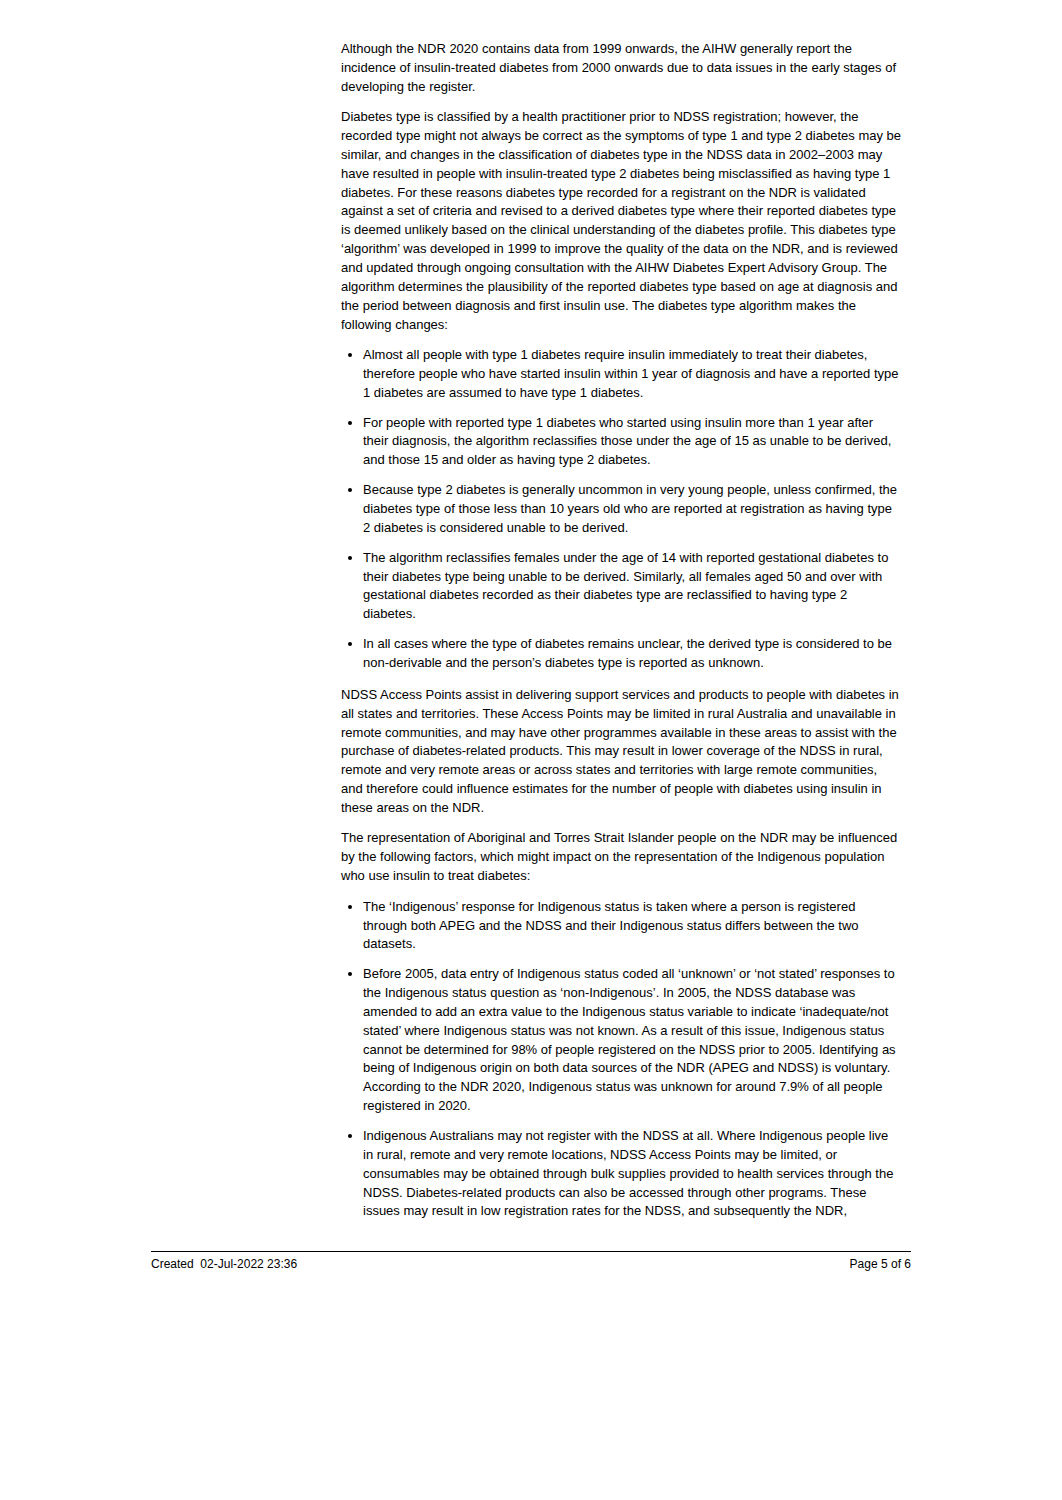Although the NDR 2020 contains data from 1999 onwards, the AIHW generally report the incidence of insulin-treated diabetes from 2000 onwards due to data issues in the early stages of developing the register.
Diabetes type is classified by a health practitioner prior to NDSS registration; however, the recorded type might not always be correct as the symptoms of type 1 and type 2 diabetes may be similar, and changes in the classification of diabetes type in the NDSS data in 2002–2003 may have resulted in people with insulin-treated type 2 diabetes being misclassified as having type 1 diabetes. For these reasons diabetes type recorded for a registrant on the NDR is validated against a set of criteria and revised to a derived diabetes type where their reported diabetes type is deemed unlikely based on the clinical understanding of the diabetes profile. This diabetes type ‘algorithm’ was developed in 1999 to improve the quality of the data on the NDR, and is reviewed and updated through ongoing consultation with the AIHW Diabetes Expert Advisory Group. The algorithm determines the plausibility of the reported diabetes type based on age at diagnosis and the period between diagnosis and first insulin use. The diabetes type algorithm makes the following changes:
Almost all people with type 1 diabetes require insulin immediately to treat their diabetes, therefore people who have started insulin within 1 year of diagnosis and have a reported type 1 diabetes are assumed to have type 1 diabetes.
For people with reported type 1 diabetes who started using insulin more than 1 year after their diagnosis, the algorithm reclassifies those under the age of 15 as unable to be derived, and those 15 and older as having type 2 diabetes.
Because type 2 diabetes is generally uncommon in very young people, unless confirmed, the diabetes type of those less than 10 years old who are reported at registration as having type 2 diabetes is considered unable to be derived.
The algorithm reclassifies females under the age of 14 with reported gestational diabetes to their diabetes type being unable to be derived. Similarly, all females aged 50 and over with gestational diabetes recorded as their diabetes type are reclassified to having type 2 diabetes.
In all cases where the type of diabetes remains unclear, the derived type is considered to be non-derivable and the person’s diabetes type is reported as unknown.
NDSS Access Points assist in delivering support services and products to people with diabetes in all states and territories. These Access Points may be limited in rural Australia and unavailable in remote communities, and may have other programmes available in these areas to assist with the purchase of diabetes-related products. This may result in lower coverage of the NDSS in rural, remote and very remote areas or across states and territories with large remote communities, and therefore could influence estimates for the number of people with diabetes using insulin in these areas on the NDR.
The representation of Aboriginal and Torres Strait Islander people on the NDR may be influenced by the following factors, which might impact on the representation of the Indigenous population who use insulin to treat diabetes:
The ‘Indigenous’ response for Indigenous status is taken where a person is registered through both APEG and the NDSS and their Indigenous status differs between the two datasets.
Before 2005, data entry of Indigenous status coded all ‘unknown’ or ‘not stated’ responses to the Indigenous status question as ‘non-Indigenous’. In 2005, the NDSS database was amended to add an extra value to the Indigenous status variable to indicate ‘inadequate/not stated’ where Indigenous status was not known. As a result of this issue, Indigenous status cannot be determined for 98% of people registered on the NDSS prior to 2005. Identifying as being of Indigenous origin on both data sources of the NDR (APEG and NDSS) is voluntary. According to the NDR 2020, Indigenous status was unknown for around 7.9% of all people registered in 2020.
Indigenous Australians may not register with the NDSS at all. Where Indigenous people live in rural, remote and very remote locations, NDSS Access Points may be limited, or consumables may be obtained through bulk supplies provided to health services through the NDSS. Diabetes-related products can also be accessed through other programs. These issues may result in low registration rates for the NDSS, and subsequently the NDR,
Created 02-Jul-2022 23:36 Page 5 of 6